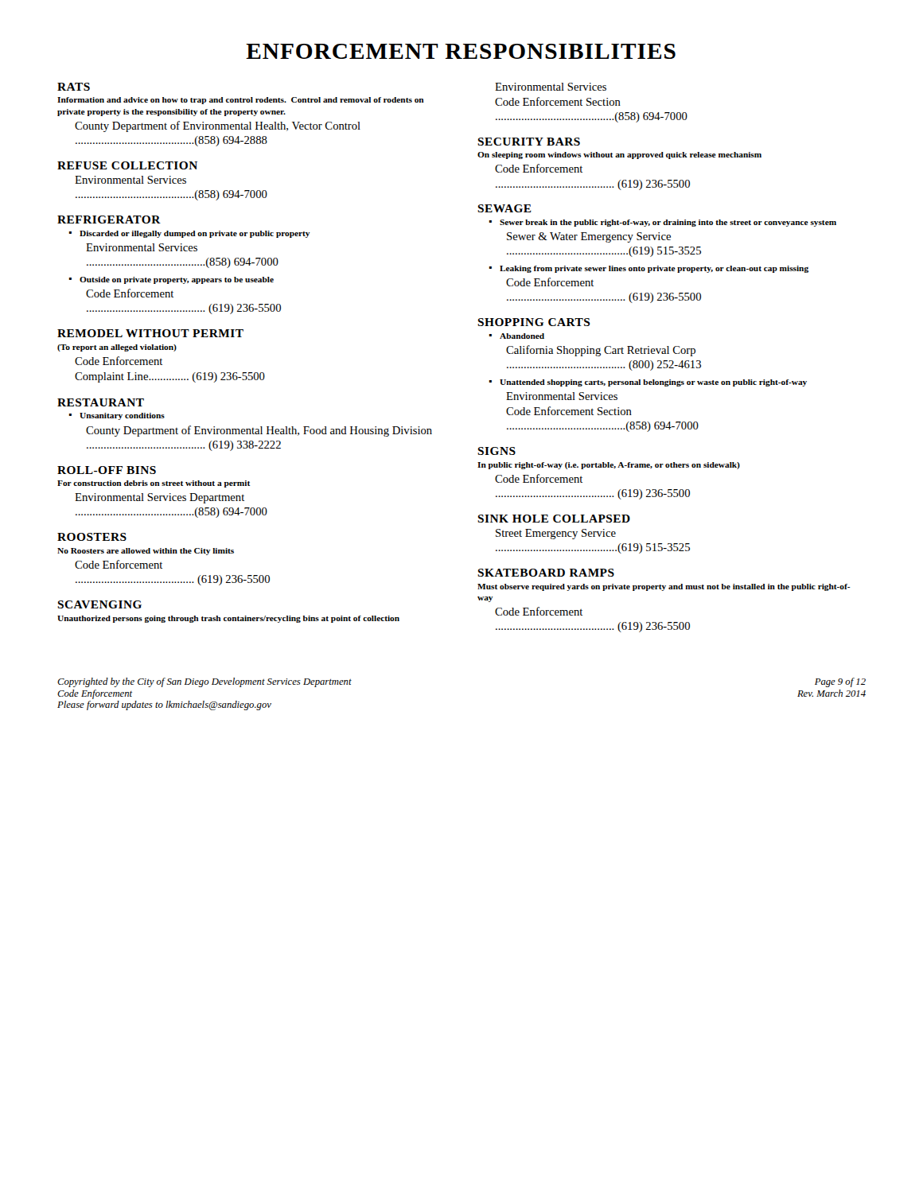ENFORCEMENT RESPONSIBILITIES
RATS
Information and advice on how to trap and control rodents. Control and removal of rodents on private property is the responsibility of the property owner.
County Department of Environmental Health, Vector Control
.........................................(858) 694-2888
REFUSE COLLECTION
Environmental Services
.........................................(858) 694-7000
REFRIGERATOR
Discarded or illegally dumped on private or public property
Environmental Services
.........................................(858) 694-7000
Outside on private property, appears to be useable
Code Enforcement
......................................... (619) 236-5500
REMODEL WITHOUT PERMIT
(To report an alleged violation)
Code Enforcement
Complaint Line.............. (619) 236-5500
RESTAURANT
Unsanitary conditions
County Department of Environmental Health, Food and Housing Division
......................................... (619) 338-2222
ROLL-OFF BINS
For construction debris on street without a permit
Environmental Services Department
.........................................(858) 694-7000
ROOSTERS
No Roosters are allowed within the City limits
Code Enforcement
......................................... (619) 236-5500
SCAVENGING
Unauthorized persons going through trash containers/recycling bins at point of collection
Environmental Services
Code Enforcement Section
.........................................(858) 694-7000
SECURITY BARS
On sleeping room windows without an approved quick release mechanism
Code Enforcement
......................................... (619) 236-5500
SEWAGE
Sewer break in the public right-of-way, or draining into the street or conveyance system
Sewer & Water Emergency Service
..........................................(619) 515-3525
Leaking from private sewer lines onto private property, or clean-out cap missing
Code Enforcement
......................................... (619) 236-5500
SHOPPING CARTS
Abandoned
California Shopping Cart Retrieval Corp
......................................... (800) 252-4613
Unattended shopping carts, personal belongings or waste on public right-of-way
Environmental Services
Code Enforcement Section
.........................................(858) 694-7000
SIGNS
In public right-of-way (i.e. portable, A-frame, or others on sidewalk)
Code Enforcement
......................................... (619) 236-5500
SINK HOLE COLLAPSED
Street Emergency Service
..........................................(619) 515-3525
SKATEBOARD RAMPS
Must observe required yards on private property and must not be installed in the public right-of-way
Code Enforcement
......................................... (619) 236-5500
Copyrighted by the City of San Diego Development Services Department
Code Enforcement
Please forward updates to lkmichaels@sandiego.gov
Page 9 of 12
Rev. March 2014